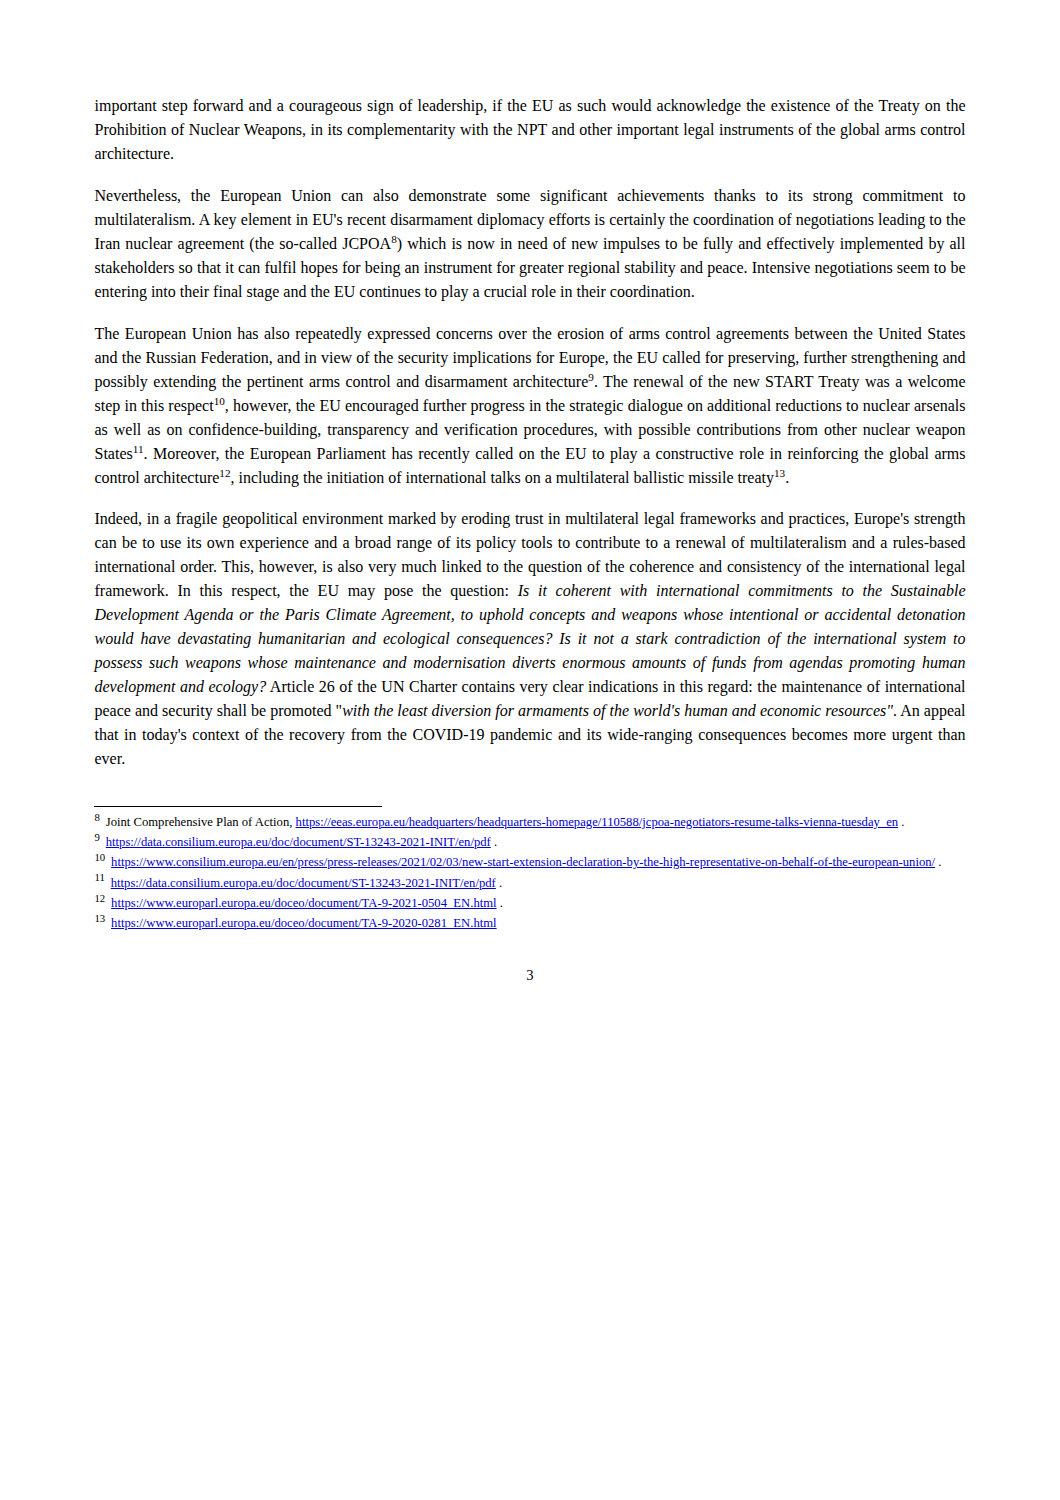important step forward and a courageous sign of leadership, if the EU as such would acknowledge the existence of the Treaty on the Prohibition of Nuclear Weapons, in its complementarity with the NPT and other important legal instruments of the global arms control architecture.
Nevertheless, the European Union can also demonstrate some significant achievements thanks to its strong commitment to multilateralism. A key element in EU's recent disarmament diplomacy efforts is certainly the coordination of negotiations leading to the Iran nuclear agreement (the so-called JCPOA8) which is now in need of new impulses to be fully and effectively implemented by all stakeholders so that it can fulfil hopes for being an instrument for greater regional stability and peace. Intensive negotiations seem to be entering into their final stage and the EU continues to play a crucial role in their coordination.
The European Union has also repeatedly expressed concerns over the erosion of arms control agreements between the United States and the Russian Federation, and in view of the security implications for Europe, the EU called for preserving, further strengthening and possibly extending the pertinent arms control and disarmament architecture9. The renewal of the new START Treaty was a welcome step in this respect10, however, the EU encouraged further progress in the strategic dialogue on additional reductions to nuclear arsenals as well as on confidence-building, transparency and verification procedures, with possible contributions from other nuclear weapon States11. Moreover, the European Parliament has recently called on the EU to play a constructive role in reinforcing the global arms control architecture12, including the initiation of international talks on a multilateral ballistic missile treaty13.
Indeed, in a fragile geopolitical environment marked by eroding trust in multilateral legal frameworks and practices, Europe's strength can be to use its own experience and a broad range of its policy tools to contribute to a renewal of multilateralism and a rules-based international order. This, however, is also very much linked to the question of the coherence and consistency of the international legal framework. In this respect, the EU may pose the question: Is it coherent with international commitments to the Sustainable Development Agenda or the Paris Climate Agreement, to uphold concepts and weapons whose intentional or accidental detonation would have devastating humanitarian and ecological consequences? Is it not a stark contradiction of the international system to possess such weapons whose maintenance and modernisation diverts enormous amounts of funds from agendas promoting human development and ecology? Article 26 of the UN Charter contains very clear indications in this regard: the maintenance of international peace and security shall be promoted "with the least diversion for armaments of the world's human and economic resources". An appeal that in today's context of the recovery from the COVID-19 pandemic and its wide-ranging consequences becomes more urgent than ever.
8 Joint Comprehensive Plan of Action, https://eeas.europa.eu/headquarters/headquarters-homepage/110588/jcpoa-negotiators-resume-talks-vienna-tuesday_en .
9 https://data.consilium.europa.eu/doc/document/ST-13243-2021-INIT/en/pdf .
10 https://www.consilium.europa.eu/en/press/press-releases/2021/02/03/new-start-extension-declaration-by-the-high-representative-on-behalf-of-the-european-union/ .
11 https://data.consilium.europa.eu/doc/document/ST-13243-2021-INIT/en/pdf .
12 https://www.europarl.europa.eu/doceo/document/TA-9-2021-0504_EN.html .
13 https://www.europarl.europa.eu/doceo/document/TA-9-2020-0281_EN.html
3